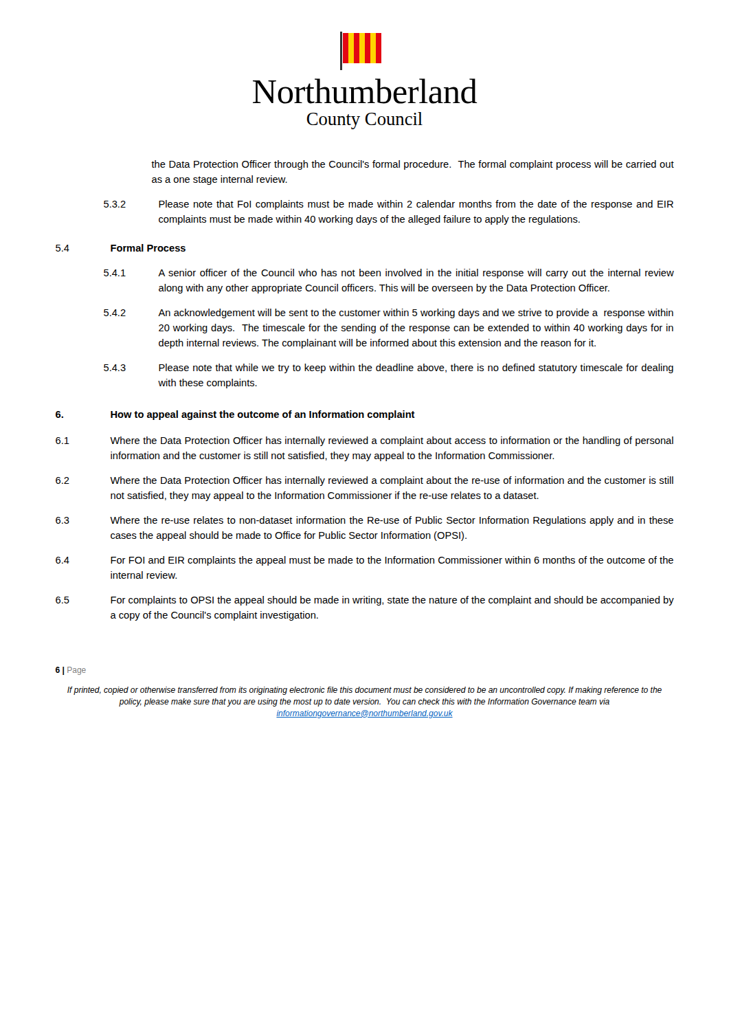Northumberland
County Council
the Data Protection Officer through the Council's formal procedure. The formal complaint process will be carried out as a one stage internal review.
5.3.2
Please note that FoI complaints must be made within 2 calendar months from the date of the response and EIR complaints must be made within 40 working days of the alleged failure to apply the regulations.
5.4
Formal Process
5.4.1
A senior officer of the Council who has not been involved in the initial response will carry out the internal review along with any other appropriate Council officers. This will be overseen by the Data Protection Officer.
5.4.2
An acknowledgement will be sent to the customer within 5 working days and we strive to provide a response within 20 working days. The timescale for the sending of the response can be extended to within 40 working days for in depth internal reviews. The complainant will be informed about this extension and the reason for it.
5.4.3
Please note that while we try to keep within the deadline above, there is no defined statutory timescale for dealing with these complaints.
6.
How to appeal against the outcome of an Information complaint
6.1
Where the Data Protection Officer has internally reviewed a complaint about access to information or the handling of personal information and the customer is still not satisfied, they may appeal to the Information Commissioner.
6.2
Where the Data Protection Officer has internally reviewed a complaint about the re-use of information and the customer is still not satisfied, they may appeal to the Information Commissioner if the re-use relates to a dataset.
6.3
Where the re-use relates to non-dataset information the Re-use of Public Sector Information Regulations apply and in these cases the appeal should be made to Office for Public Sector Information (OPSI).
6.4
For FOI and EIR complaints the appeal must be made to the Information Commissioner within 6 months of the outcome of the internal review.
6.5
For complaints to OPSI the appeal should be made in writing, state the nature of the complaint and should be accompanied by a copy of the Council's complaint investigation.
6 | Page
If printed, copied or otherwise transferred from its originating electronic file this document must be considered to be an uncontrolled copy. If making reference to the policy, please make sure that you are using the most up to date version. You can check this with the Information Governance team via
informationgovernance@northumberland.gov.uk